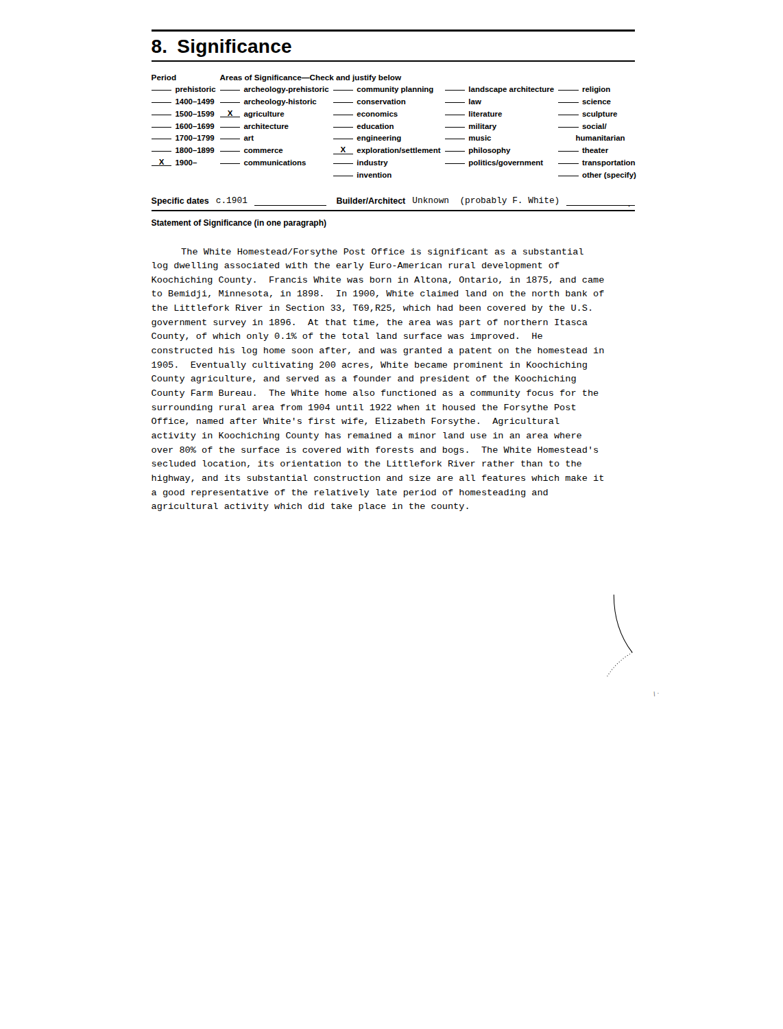8. Significance
| Period | Areas of Significance—Check and justify below |
| prehistoric | archeology-prehistoric | community planning | landscape architecture | religion |
| 1400–1499 | archeology-historic | conservation | law | science |
| 1500–1599 | X agriculture | economics | literature | sculpture |
| 1600–1699 | architecture | education | military | social/ |
| 1700–1799 | art | engineering | music | humanitarian |
| 1800–1899 | commerce | X exploration/settlement | philosophy | theater |
| X 1900– | communications | industry | politics/government | transportation |
| | | invention | | other (specify) |
Specific dates c.1901 Builder/Architect Unknown (probably F. White)
Statement of Significance (in one paragraph)
The White Homestead/Forsythe Post Office is significant as a substantial log dwelling associated with the early Euro-American rural development of Koochiching County. Francis White was born in Altona, Ontario, in 1875, and came to Bemidji, Minnesota, in 1898. In 1900, White claimed land on the north bank of the Littlefork River in Section 33, T69,R25, which had been covered by the U.S. government survey in 1896. At that time, the area was part of northern Itasca County, of which only 0.1% of the total land surface was improved. He constructed his log home soon after, and was granted a patent on the homestead in 1905. Eventually cultivating 200 acres, White became prominent in Koochiching County agriculture, and served as a founder and president of the Koochiching County Farm Bureau. The White home also functioned as a community focus for the surrounding rural area from 1904 until 1922 when it housed the Forsythe Post Office, named after White's first wife, Elizabeth Forsythe. Agricultural activity in Koochiching County has remained a minor land use in an area where over 80% of the surface is covered with forests and bogs. The White Homestead's secluded location, its orientation to the Littlefork River rather than to the highway, and its substantial construction and size are all features which make it a good representative of the relatively late period of homesteading and agricultural activity which did take place in the county.
·
/ ·